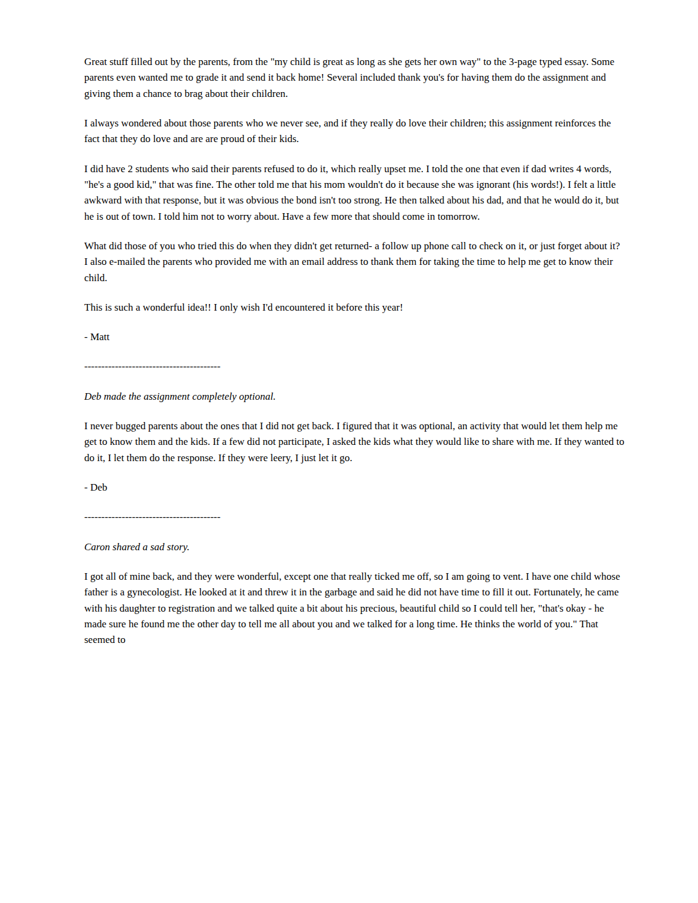Great stuff filled out by the parents, from the "my child is great as long as she gets her own way" to the 3-page typed essay. Some parents even wanted me to grade it and send it back home! Several included thank you's for having them do the assignment and giving them a chance to brag about their children.
I always wondered about those parents who we never see, and if they really do love their children; this assignment reinforces the fact that they do love and are are proud of their kids.
I did have 2 students who said their parents refused to do it, which really upset me. I told the one that even if dad writes 4 words, "he's a good kid," that was fine. The other told me that his mom wouldn't do it because she was ignorant (his words!). I felt a little awkward with that response, but it was obvious the bond isn't too strong. He then talked about his dad, and that he would do it, but he is out of town. I told him not to worry about. Have a few more that should come in tomorrow.
What did those of you who tried this do when they didn't get returned- a follow up phone call to check on it, or just forget about it? I also e-mailed the parents who provided me with an email address to thank them for taking the time to help me get to know their child.
This is such a wonderful idea!! I only wish I'd encountered it before this year!
- Matt
----------------------------------------
Deb made the assignment completely optional.
I never bugged parents about the ones that I did not get back. I figured that it was optional, an activity that would let them help me get to know them and the kids. If a few did not participate, I asked the kids what they would like to share with me. If they wanted to do it, I let them do the response. If they were leery, I just let it go.
- Deb
----------------------------------------
Caron shared a sad story.
I got all of mine back, and they were wonderful, except one that really ticked me off, so I am going to vent. I have one child whose father is a gynecologist. He looked at it and threw it in the garbage and said he did not have time to fill it out. Fortunately, he came with his daughter to registration and we talked quite a bit about his precious, beautiful child so I could tell her, "that's okay - he made sure he found me the other day to tell me all about you and we talked for a long time. He thinks the world of you." That seemed to